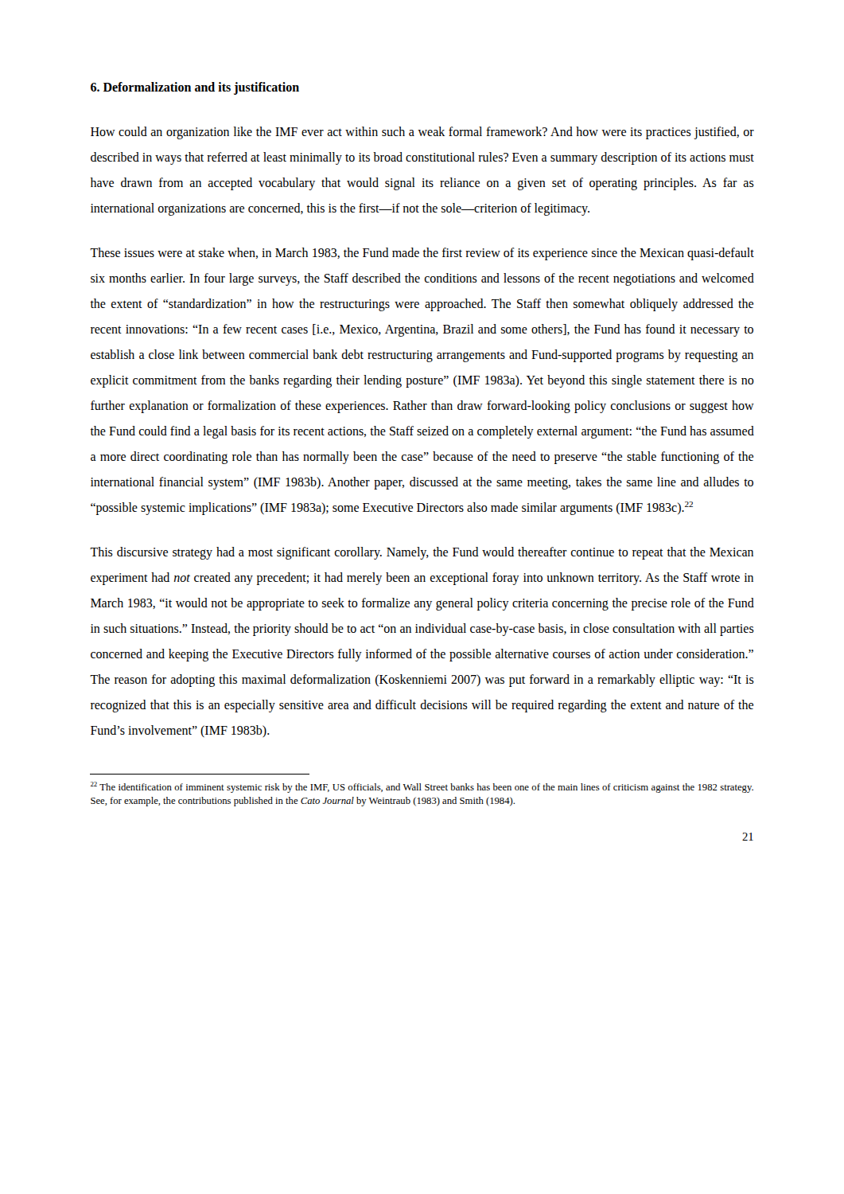6. Deformalization and its justification
How could an organization like the IMF ever act within such a weak formal framework? And how were its practices justified, or described in ways that referred at least minimally to its broad constitutional rules? Even a summary description of its actions must have drawn from an accepted vocabulary that would signal its reliance on a given set of operating principles. As far as international organizations are concerned, this is the first—if not the sole—criterion of legitimacy.
These issues were at stake when, in March 1983, the Fund made the first review of its experience since the Mexican quasi-default six months earlier. In four large surveys, the Staff described the conditions and lessons of the recent negotiations and welcomed the extent of “standardization” in how the restructurings were approached. The Staff then somewhat obliquely addressed the recent innovations: “In a few recent cases [i.e., Mexico, Argentina, Brazil and some others], the Fund has found it necessary to establish a close link between commercial bank debt restructuring arrangements and Fund-supported programs by requesting an explicit commitment from the banks regarding their lending posture” (IMF 1983a). Yet beyond this single statement there is no further explanation or formalization of these experiences. Rather than draw forward-looking policy conclusions or suggest how the Fund could find a legal basis for its recent actions, the Staff seized on a completely external argument: “the Fund has assumed a more direct coordinating role than has normally been the case” because of the need to preserve “the stable functioning of the international financial system” (IMF 1983b). Another paper, discussed at the same meeting, takes the same line and alludes to “possible systemic implications” (IMF 1983a); some Executive Directors also made similar arguments (IMF 1983c).22
This discursive strategy had a most significant corollary. Namely, the Fund would thereafter continue to repeat that the Mexican experiment had not created any precedent; it had merely been an exceptional foray into unknown territory. As the Staff wrote in March 1983, “it would not be appropriate to seek to formalize any general policy criteria concerning the precise role of the Fund in such situations.” Instead, the priority should be to act “on an individual case-by-case basis, in close consultation with all parties concerned and keeping the Executive Directors fully informed of the possible alternative courses of action under consideration.” The reason for adopting this maximal deformalization (Koskenniemi 2007) was put forward in a remarkably elliptic way: “It is recognized that this is an especially sensitive area and difficult decisions will be required regarding the extent and nature of the Fund’s involvement” (IMF 1983b).
22 The identification of imminent systemic risk by the IMF, US officials, and Wall Street banks has been one of the main lines of criticism against the 1982 strategy. See, for example, the contributions published in the Cato Journal by Weintraub (1983) and Smith (1984).
21